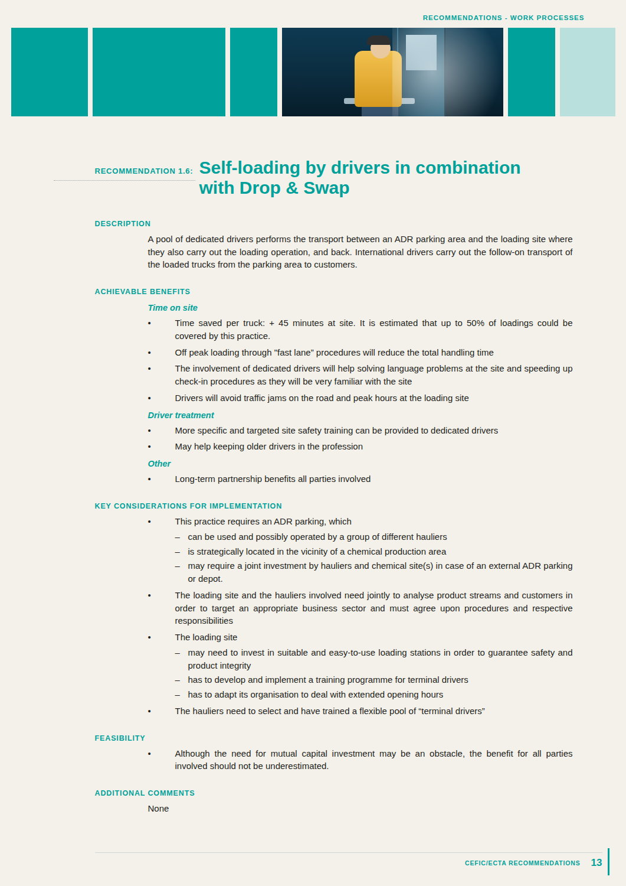Recommendations - Work Processes
Recommendation 1.6:
Self-loading by drivers in combination with Drop & Swap
Description
A pool of dedicated drivers performs the transport between an ADR parking area and the loading site where they also carry out the loading operation, and back. International drivers carry out the follow-on transport of the loaded trucks from the parking area to customers.
Achievable benefits
Time on site
Time saved per truck: + 45 minutes at site. It is estimated that up to 50% of loadings could be covered by this practice.
Off peak loading through "fast lane” procedures will reduce the total handling time
The involvement of dedicated drivers will help solving language problems at the site and speeding up check-in procedures as they will be very familiar with the site
Drivers will avoid traffic jams on the road and peak hours at the loading site
Driver treatment
More specific and targeted site safety training can be provided to dedicated drivers
May help keeping older drivers in the profession
Other
Long-term partnership benefits all parties involved
Key considerations for implementation
This practice requires an ADR parking, which
can be used and possibly operated by a group of different hauliers
is strategically located in the vicinity of a chemical production area
may require a joint investment by hauliers and chemical site(s) in case of an external ADR parking or depot.
The loading site and the hauliers involved need jointly to analyse product streams and customers in order to target an appropriate business sector and must agree upon procedures and respective responsibilities
The loading site
may need to invest in suitable and easy-to-use loading stations in order to guarantee safety and product integrity
has to develop and implement a training programme for terminal drivers
has to adapt its organisation to deal with extended opening hours
The hauliers need to select and have trained a flexible pool of “terminal drivers”
Feasibility
Although the need for mutual capital investment may be an obstacle, the benefit for all parties involved should not be underestimated.
Additional comments
None
Cefic/ECTA Recommendations
13